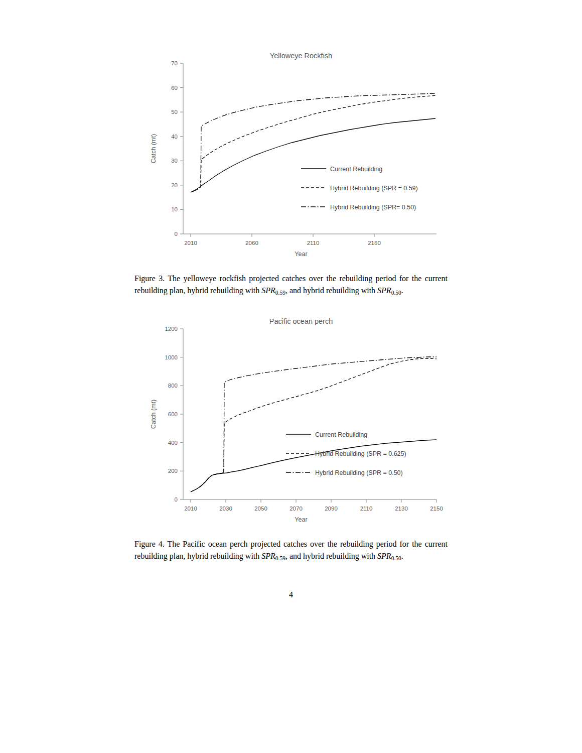Yelloweye Rockfish 70 60 50 40 30 20 10 0 2010 2060 2110 2160 Year Catch (mt) Current Rebuilding Hybrid Rebuilding (SPR = 0.59) Hybrid Rebuilding (SPR= 0.50)
Figure 3. The yelloweye rockfish projected catches over the rebuilding period for the current rebuilding plan, hybrid rebuilding with SPR0.59, and hybrid rebuilding with SPR0.50.
Pacific ocean perch 1200 1000 800 600 400 200 0 2010 2030 2050 2070 2090 2110 2130 2150 Year Catch (mt) Current Rebuilding Hybrid Rebuilding (SPR = 0.625) Hybrid Rebuilding (SPR = 0.50)
Figure 4. The Pacific ocean perch projected catches over the rebuilding period for the current rebuilding plan, hybrid rebuilding with SPR0.59, and hybrid rebuilding with SPR0.50.
4